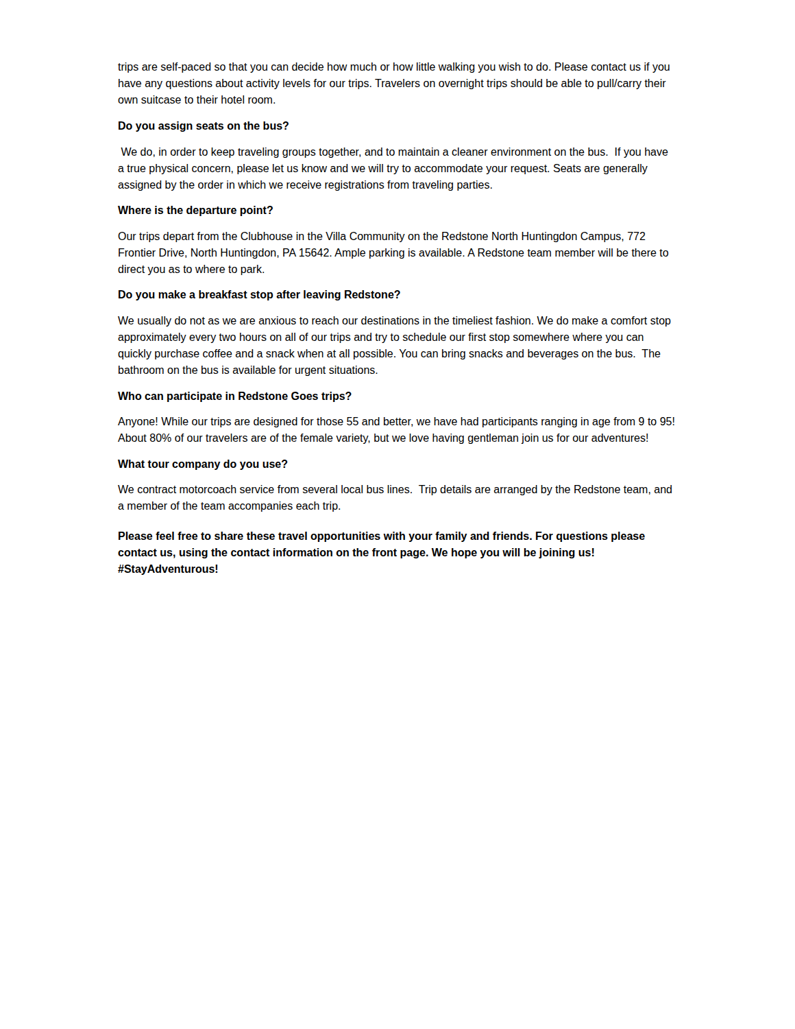trips are self-paced so that you can decide how much or how little walking you wish to do. Please contact us if you have any questions about activity levels for our trips. Travelers on overnight trips should be able to pull/carry their own suitcase to their hotel room.
Do you assign seats on the bus?
We do, in order to keep traveling groups together, and to maintain a cleaner environment on the bus. If you have a true physical concern, please let us know and we will try to accommodate your request. Seats are generally assigned by the order in which we receive registrations from traveling parties.
Where is the departure point?
Our trips depart from the Clubhouse in the Villa Community on the Redstone North Huntingdon Campus, 772 Frontier Drive, North Huntingdon, PA 15642. Ample parking is available. A Redstone team member will be there to direct you as to where to park.
Do you make a breakfast stop after leaving Redstone?
We usually do not as we are anxious to reach our destinations in the timeliest fashion. We do make a comfort stop approximately every two hours on all of our trips and try to schedule our first stop somewhere where you can quickly purchase coffee and a snack when at all possible. You can bring snacks and beverages on the bus. The bathroom on the bus is available for urgent situations.
Who can participate in Redstone Goes trips?
Anyone! While our trips are designed for those 55 and better, we have had participants ranging in age from 9 to 95! About 80% of our travelers are of the female variety, but we love having gentleman join us for our adventures!
What tour company do you use?
We contract motorcoach service from several local bus lines. Trip details are arranged by the Redstone team, and a member of the team accompanies each trip.
Please feel free to share these travel opportunities with your family and friends. For questions please contact us, using the contact information on the front page. We hope you will be joining us! #StayAdventurous!